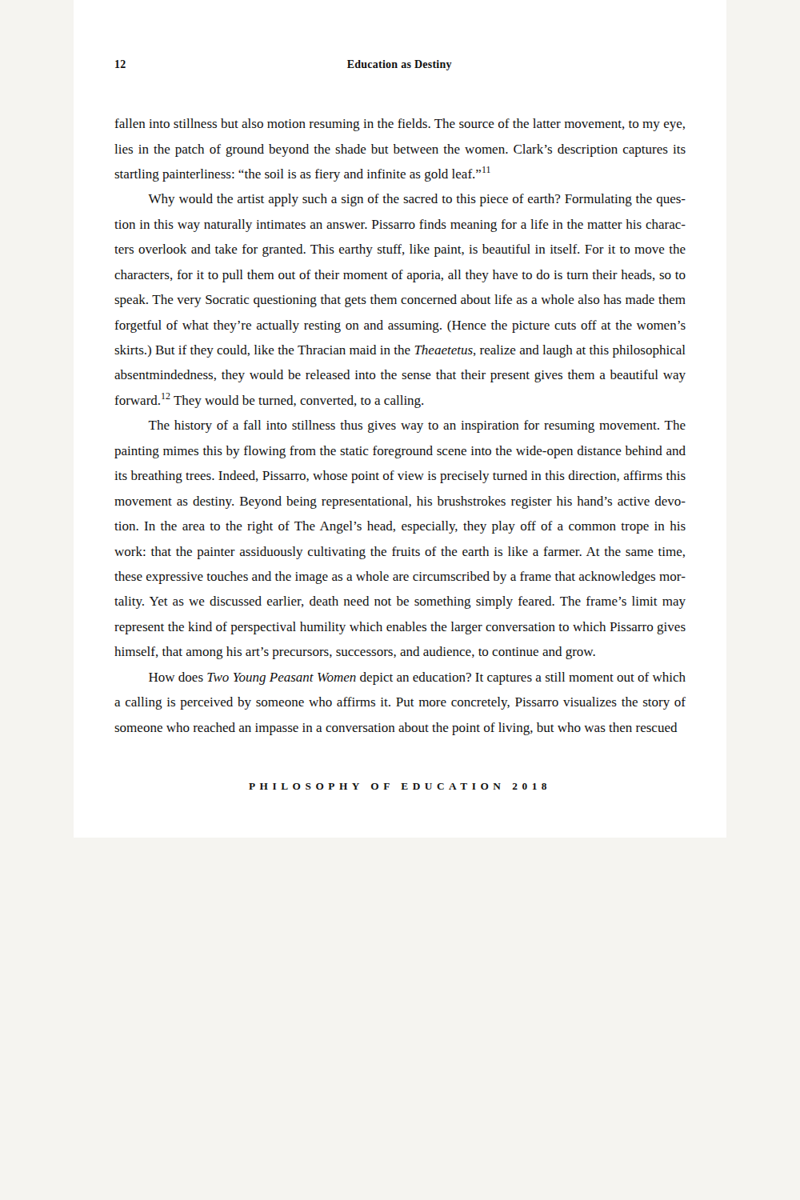12 Education as Destiny
fallen into stillness but also motion resuming in the fields. The source of the latter movement, to my eye, lies in the patch of ground beyond the shade but between the women. Clark’s description captures its startling painterliness: “the soil is as fiery and infinite as gold leaf.”11
Why would the artist apply such a sign of the sacred to this piece of earth? Formulating the question in this way naturally intimates an answer. Pissarro finds meaning for a life in the matter his characters overlook and take for granted. This earthy stuff, like paint, is beautiful in itself. For it to move the characters, for it to pull them out of their moment of aporia, all they have to do is turn their heads, so to speak. The very Socratic questioning that gets them concerned about life as a whole also has made them forgetful of what they’re actually resting on and assuming. (Hence the picture cuts off at the women’s skirts.) But if they could, like the Thracian maid in the Theaetetus, realize and laugh at this philosophical absentmindedness, they would be released into the sense that their present gives them a beautiful way forward.12 They would be turned, converted, to a calling.
The history of a fall into stillness thus gives way to an inspiration for resuming movement. The painting mimes this by flowing from the static foreground scene into the wide-open distance behind and its breathing trees. Indeed, Pissarro, whose point of view is precisely turned in this direction, affirms this movement as destiny. Beyond being representational, his brushstrokes register his hand’s active devotion. In the area to the right of The Angel’s head, especially, they play off of a common trope in his work: that the painter assiduously cultivating the fruits of the earth is like a farmer. At the same time, these expressive touches and the image as a whole are circumscribed by a frame that acknowledges mortality. Yet as we discussed earlier, death need not be something simply feared. The frame’s limit may represent the kind of perspectival humility which enables the larger conversation to which Pissarro gives himself, that among his art’s precursors, successors, and audience, to continue and grow.
How does Two Young Peasant Women depict an education? It captures a still moment out of which a calling is perceived by someone who affirms it. Put more concretely, Pissarro visualizes the story of someone who reached an impasse in a conversation about the point of living, but who was then rescued
Philosophy of Education 2018